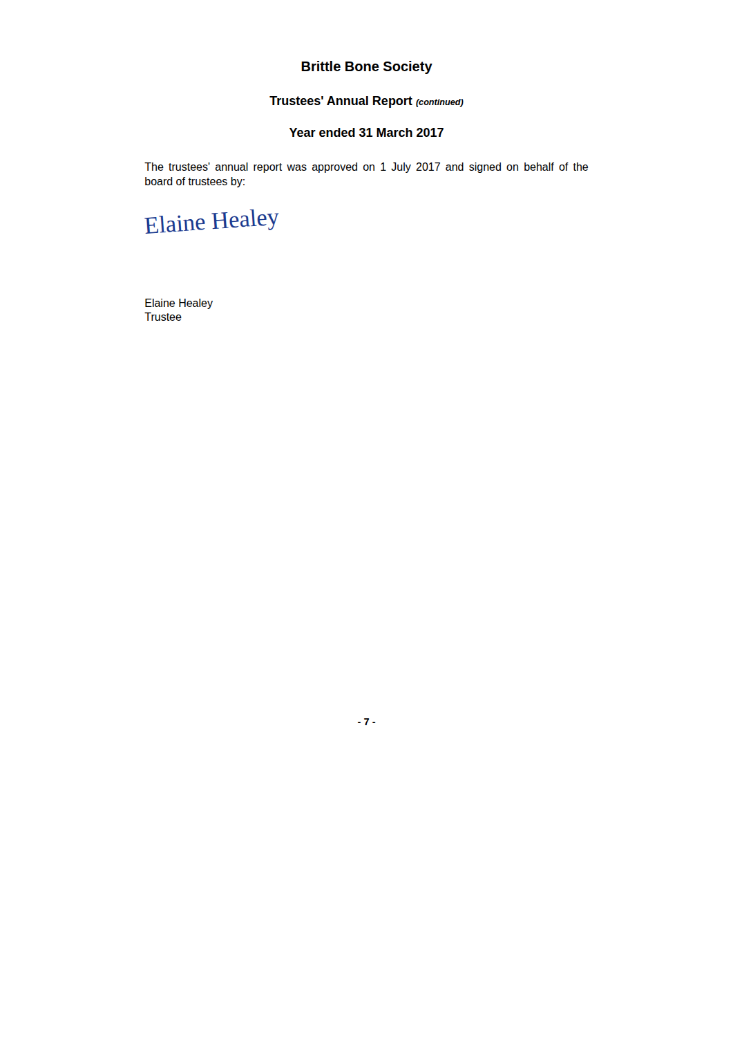Brittle Bone Society
Trustees' Annual Report (continued)
Year ended 31 March 2017
The trustees' annual report was approved on 1 July 2017 and signed on behalf of the board of trustees by:
Elaine Healey
Elaine Healey
Trustee
- 7 -